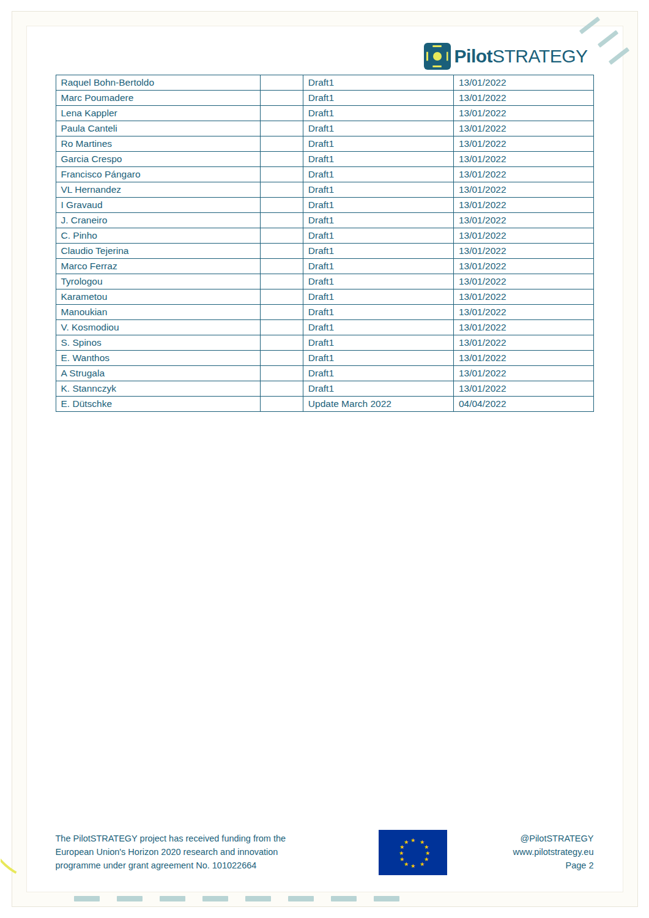Pilot STRATEGY
| Raquel Bohn-Bertoldo | | Draft1 | 13/01/2022 |
| Marc Poumadere | | Draft1 | 13/01/2022 |
| Lena Kappler | | Draft1 | 13/01/2022 |
| Paula Canteli | | Draft1 | 13/01/2022 |
| Ro Martines | | Draft1 | 13/01/2022 |
| Garcia Crespo | | Draft1 | 13/01/2022 |
| Francisco Pángaro | | Draft1 | 13/01/2022 |
| VL Hernandez | | Draft1 | 13/01/2022 |
| I Gravaud | | Draft1 | 13/01/2022 |
| J. Craneiro | | Draft1 | 13/01/2022 |
| C. Pinho | | Draft1 | 13/01/2022 |
| Claudio Tejerina | | Draft1 | 13/01/2022 |
| Marco Ferraz | | Draft1 | 13/01/2022 |
| Tyrologou | | Draft1 | 13/01/2022 |
| Karametou | | Draft1 | 13/01/2022 |
| Manoukian | | Draft1 | 13/01/2022 |
| V. Kosmodiou | | Draft1 | 13/01/2022 |
| S. Spinos | | Draft1 | 13/01/2022 |
| E. Wanthos | | Draft1 | 13/01/2022 |
| A Strugala | | Draft1 | 13/01/2022 |
| K. Stannczyk | | Draft1 | 13/01/2022 |
| E. Dütschke | | Update March 2022 | 04/04/2022 |
The PilotSTRATEGY project has received funding from the European Union's Horizon 2020 research and innovation programme under grant agreement No. 101022664
★ ★ ★ ★ ★ ★ ★ ★ ★ ★ ★ ★
@PilotSTRATEGY
www.pilotstrategy.eu
Page 2